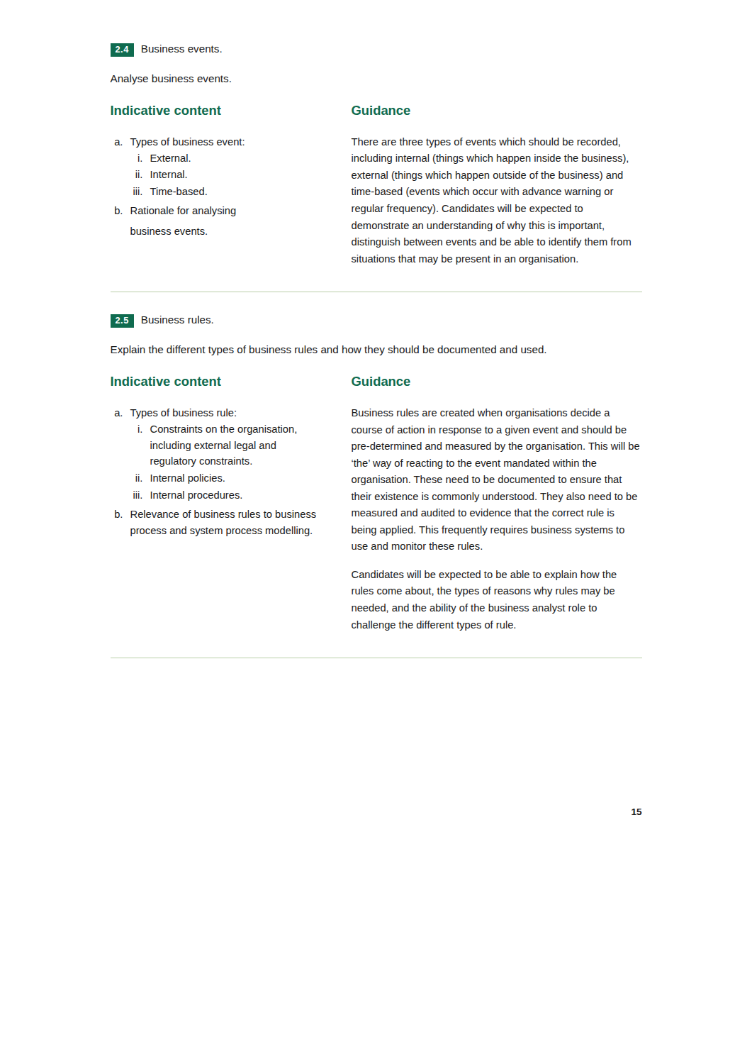2.4 Business events.
Analyse business events.
Indicative content
Types of business event:
External.
Internal.
Time-based.
Rationale for analysing business events.
Guidance
There are three types of events which should be recorded, including internal (things which happen inside the business), external (things which happen outside of the business) and time-based (events which occur with advance warning or regular frequency). Candidates will be expected to demonstrate an understanding of why this is important, distinguish between events and be able to identify them from situations that may be present in an organisation.
2.5 Business rules.
Explain the different types of business rules and how they should be documented and used.
Indicative content
Types of business rule:
Constraints on the organisation, including external legal and regulatory constraints.
Internal policies.
Internal procedures.
Relevance of business rules to business process and system process modelling.
Guidance
Business rules are created when organisations decide a course of action in response to a given event and should be pre-determined and measured by the organisation. This will be ‘the’ way of reacting to the event mandated within the organisation. These need to be documented to ensure that their existence is commonly understood. They also need to be measured and audited to evidence that the correct rule is being applied. This frequently requires business systems to use and monitor these rules.
Candidates will be expected to be able to explain how the rules come about, the types of reasons why rules may be needed, and the ability of the business analyst role to challenge the different types of rule.
15